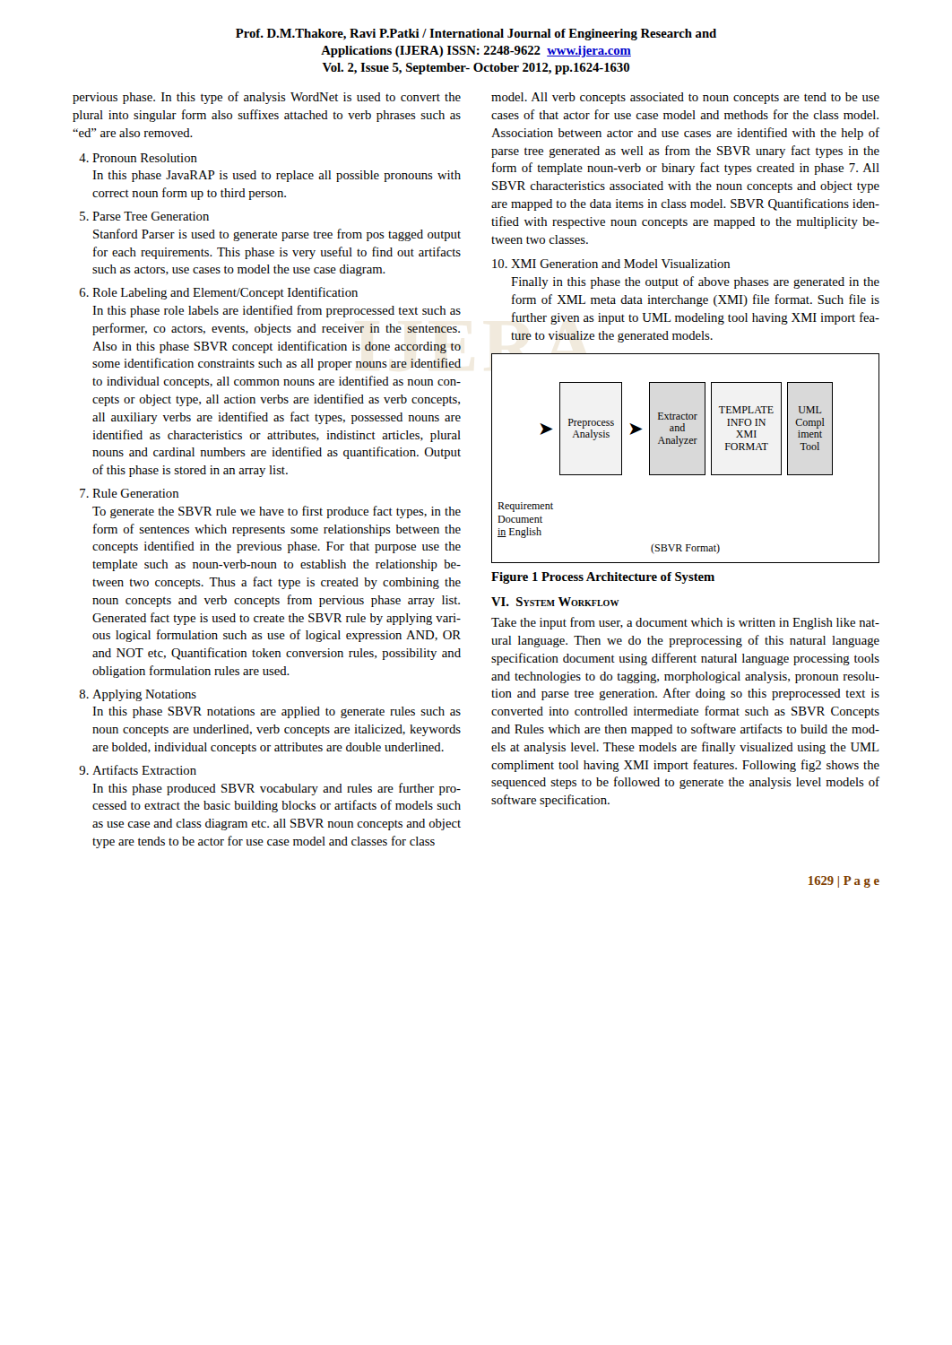IJERA
Prof. D.M.Thakore, Ravi P.Patki / International Journal of Engineering Research and
Applications (IJERA) ISSN: 2248-9622 www.ijera.com
Vol. 2, Issue 5, September- October 2012, pp.1624-1630
pervious phase. In this type of analysis WordNet is used to convert the plural into singular form also suffixes attached to verb phrases such as “ed” are also removed.
Pronoun Resolution
In this phase JavaRAP is used to replace all possible pronouns with correct noun form up to third person.
Parse Tree Generation
Stanford Parser is used to generate parse tree from pos tagged output for each requirements. This phase is very useful to find out artifacts such as actors, use cases to model the use case diagram.
Role Labeling and Element/Concept Identification
In this phase role labels are identified from preprocessed text such as performer, co actors, events, objects and receiver in the sentences. Also in this phase SBVR concept identification is done according to some identification constraints such as all proper nouns are identified to individual concepts, all common nouns are identified as noun concepts or object type, all action verbs are identified as verb concepts, all auxiliary verbs are identified as fact types, possessed nouns are identified as characteristics or attributes, indistinct articles, plural nouns and cardinal numbers are identified as quantification. Output of this phase is stored in an array list.
Rule Generation
To generate the SBVR rule we have to first produce fact types, in the form of sentences which represents some relationships between the concepts identified in the previous phase. For that purpose use the template such as noun-verb-noun to establish the relationship between two concepts. Thus a fact type is created by combining the noun concepts and verb concepts from pervious phase array list. Generated fact type is used to create the SBVR rule by applying various logical formulation such as use of logical expression AND, OR and NOT etc, Quantification token conversion rules, possibility and obligation formulation rules are used.
Applying Notations
In this phase SBVR notations are applied to generate rules such as noun concepts are underlined, verb concepts are italicized, keywords are bolded, individual concepts or attributes are double underlined.
Artifacts Extraction
In this phase produced SBVR vocabulary and rules are further processed to extract the basic building blocks or artifacts of models such as use case and class diagram etc. all SBVR noun concepts and object type are tends to be actor for use case model and classes for class
model. All verb concepts associated to noun concepts are tend to be use cases of that actor for use case model and methods for the class model. Association between actor and use cases are identified with the help of parse tree generated as well as from the SBVR unary fact types in the form of template noun-verb or binary fact types created in phase 7. All SBVR characteristics associated with the noun concepts and object type are mapped to the data items in class model. SBVR Quantifications identified with respective noun concepts are mapped to the multiplicity between two classes.
XMI Generation and Model Visualization
Finally in this phase the output of above phases are generated in the form of XML meta data interchange (XMI) file format. Such file is further given as input to UML modeling tool having XMI import feature to visualize the generated models.
➤
Preprocess
Analysis
➤
Extractor
and
Analyzer
TEMPLATE
INFO IN
XMI
FORMAT
UML
Compl
iment
Tool
Requirement
Document
in English
(SBVR Format)
Figure 1 Process Architecture of System
VI. System Workflow
Take the input from user, a document which is written in English like natural language. Then we do the preprocessing of this natural language specification document using different natural language processing tools and technologies to do tagging, morphological analysis, pronoun resolution and parse tree generation. After doing so this preprocessed text is converted into controlled intermediate format such as SBVR Concepts and Rules which are then mapped to software artifacts to build the models at analysis level. These models are finally visualized using the UML compliment tool having XMI import features. Following fig2 shows the sequenced steps to be followed to generate the analysis level models of software specification.
1629 | P a g e